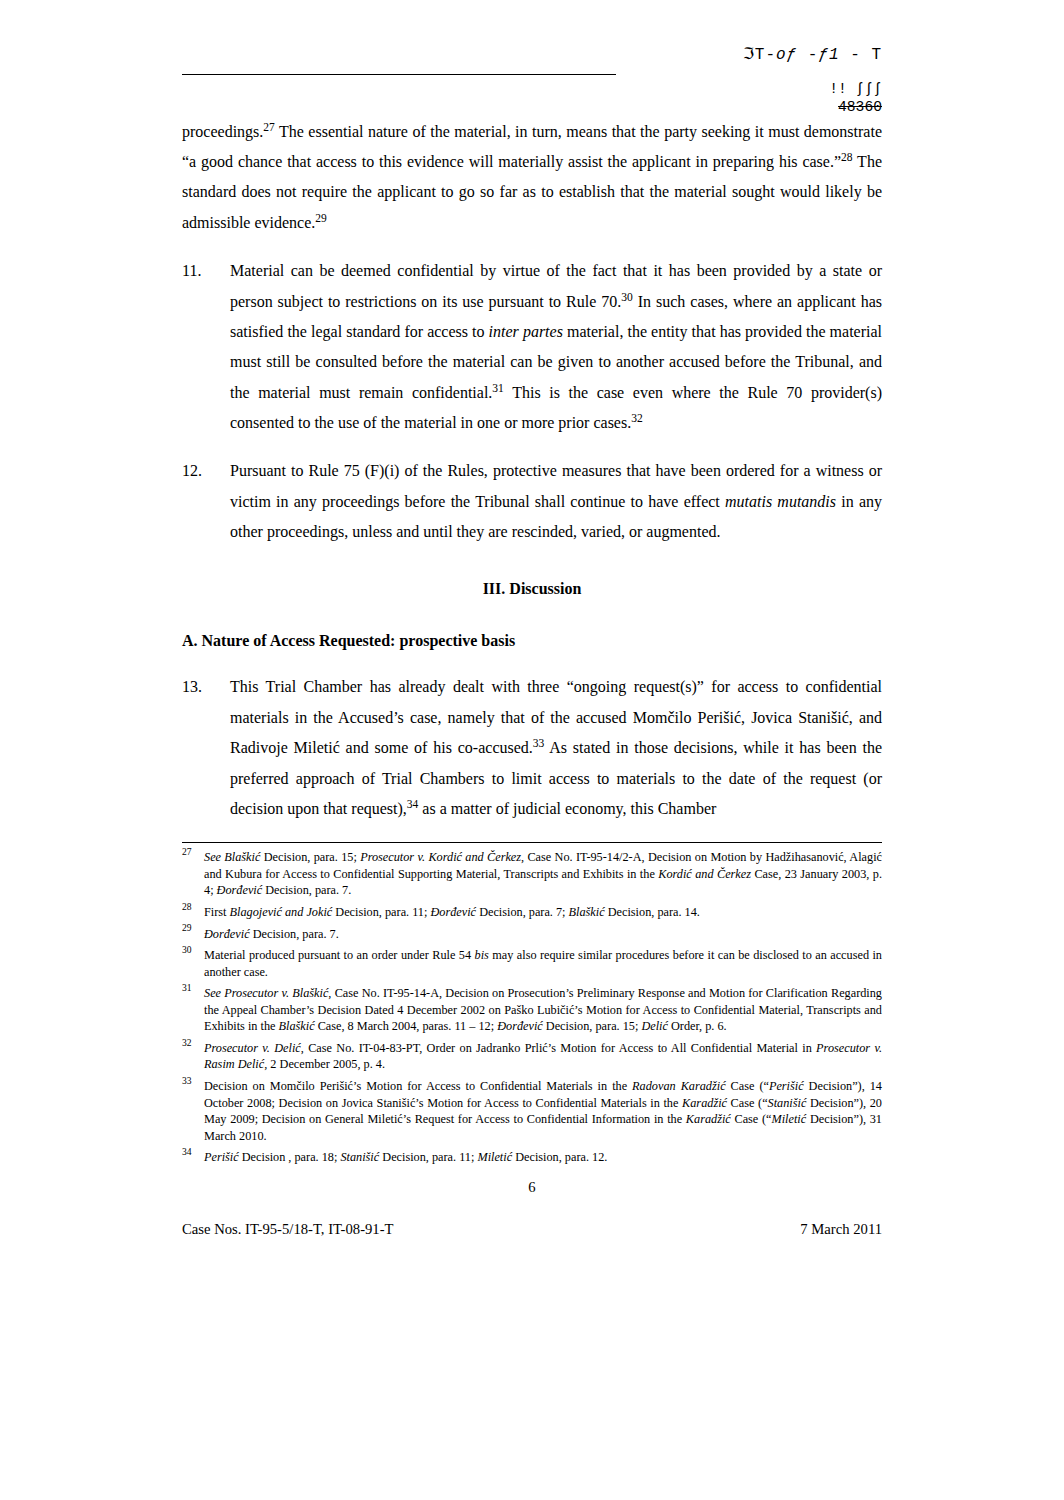ℑT-oƒ -ƒ1 - T
!! ʃʃʃ
48360
proceedings.27 The essential nature of the material, in turn, means that the party seeking it must demonstrate “a good chance that access to this evidence will materially assist the applicant in preparing his case.”28 The standard does not require the applicant to go so far as to establish that the material sought would likely be admissible evidence.29
11.
Material can be deemed confidential by virtue of the fact that it has been provided by a state or person subject to restrictions on its use pursuant to Rule 70.30 In such cases, where an applicant has satisfied the legal standard for access to inter partes material, the entity that has provided the material must still be consulted before the material can be given to another accused before the Tribunal, and the material must remain confidential.31 This is the case even where the Rule 70 provider(s) consented to the use of the material in one or more prior cases.32
12.
Pursuant to Rule 75 (F)(i) of the Rules, protective measures that have been ordered for a witness or victim in any proceedings before the Tribunal shall continue to have effect mutatis mutandis in any other proceedings, unless and until they are rescinded, varied, or augmented.
III. Discussion
A. Nature of Access Requested: prospective basis
13.
This Trial Chamber has already dealt with three “ongoing request(s)” for access to confidential materials in the Accused’s case, namely that of the accused Momčilo Perišić, Jovica Stanišić, and Radivoje Miletić and some of his co-accused.33 As stated in those decisions, while it has been the preferred approach of Trial Chambers to limit access to materials to the date of the request (or decision upon that request),34 as a matter of judicial economy, this Chamber
See Blaškić Decision, para. 15; Prosecutor v. Kordić and Čerkez, Case No. IT-95-14/2-A, Decision on Motion by Hadžihasanović, Alagić and Kubura for Access to Confidential Supporting Material, Transcripts and Exhibits in the Kordić and Čerkez Case, 23 January 2003, p. 4; Đorđević Decision, para. 7.
First Blagojević and Jokić Decision, para. 11; Đorđević Decision, para. 7; Blaškić Decision, para. 14.
Đorđević Decision, para. 7.
Material produced pursuant to an order under Rule 54 bis may also require similar procedures before it can be disclosed to an accused in another case.
See Prosecutor v. Blaškić, Case No. IT-95-14-A, Decision on Prosecution’s Preliminary Response and Motion for Clarification Regarding the Appeal Chamber’s Decision Dated 4 December 2002 on Paško Lubičić’s Motion for Access to Confidential Material, Transcripts and Exhibits in the Blaškić Case, 8 March 2004, paras. 11 – 12; Đorđević Decision, para. 15; Delić Order, p. 6.
Prosecutor v. Delić, Case No. IT-04-83-PT, Order on Jadranko Prlić’s Motion for Access to All Confidential Material in Prosecutor v. Rasim Delić, 2 December 2005, p. 4.
Decision on Momčilo Perišić’s Motion for Access to Confidential Materials in the Radovan Karadžić Case (“Perišić Decision”), 14 October 2008; Decision on Jovica Stanišić’s Motion for Access to Confidential Materials in the Karadžić Case (“Stanišić Decision”), 20 May 2009; Decision on General Miletić’s Request for Access to Confidential Information in the Karadžić Case (“Miletić Decision”), 31 March 2010.
Perišić Decision , para. 18; Stanišić Decision, para. 11; Miletić Decision, para. 12.
6
Case Nos. IT-95-5/18-T, IT-08-91-T
7 March 2011